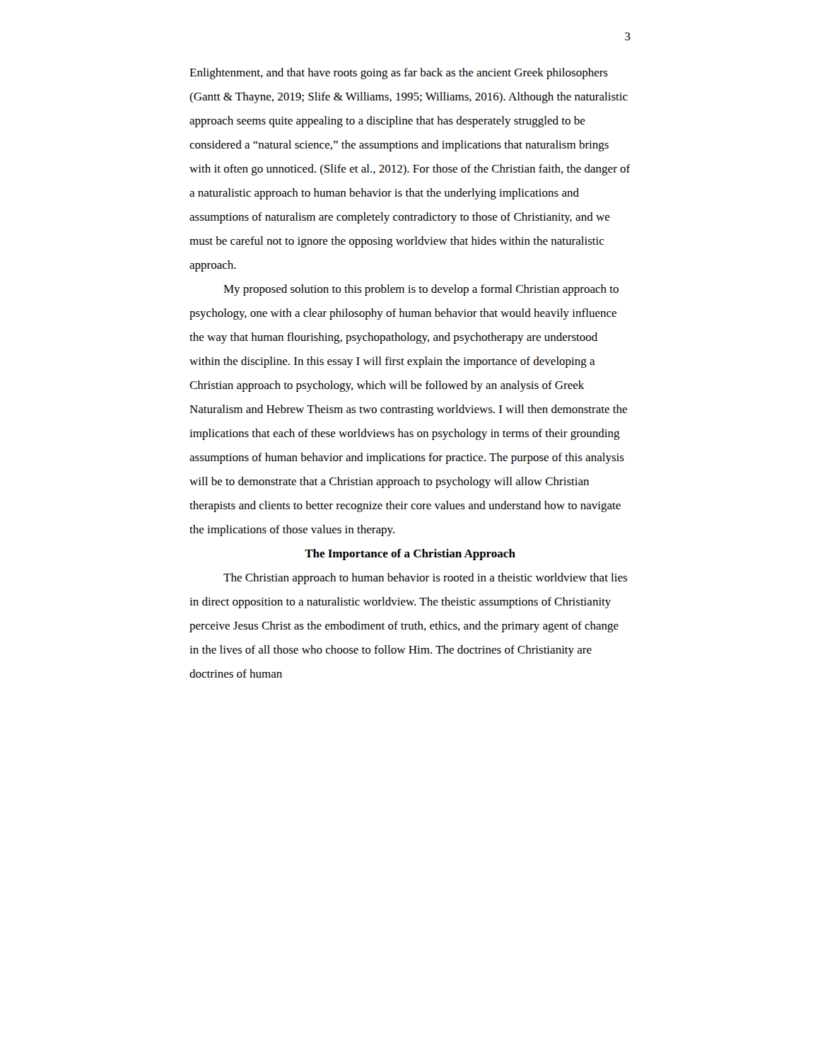3
Enlightenment, and that have roots going as far back as the ancient Greek philosophers (Gantt & Thayne, 2019; Slife & Williams, 1995; Williams, 2016). Although the naturalistic approach seems quite appealing to a discipline that has desperately struggled to be considered a “natural science,” the assumptions and implications that naturalism brings with it often go unnoticed. (Slife et al., 2012). For those of the Christian faith, the danger of a naturalistic approach to human behavior is that the underlying implications and assumptions of naturalism are completely contradictory to those of Christianity, and we must be careful not to ignore the opposing worldview that hides within the naturalistic approach.
My proposed solution to this problem is to develop a formal Christian approach to psychology, one with a clear philosophy of human behavior that would heavily influence the way that human flourishing, psychopathology, and psychotherapy are understood within the discipline. In this essay I will first explain the importance of developing a Christian approach to psychology, which will be followed by an analysis of Greek Naturalism and Hebrew Theism as two contrasting worldviews. I will then demonstrate the implications that each of these worldviews has on psychology in terms of their grounding assumptions of human behavior and implications for practice. The purpose of this analysis will be to demonstrate that a Christian approach to psychology will allow Christian therapists and clients to better recognize their core values and understand how to navigate the implications of those values in therapy.
The Importance of a Christian Approach
The Christian approach to human behavior is rooted in a theistic worldview that lies in direct opposition to a naturalistic worldview. The theistic assumptions of Christianity perceive Jesus Christ as the embodiment of truth, ethics, and the primary agent of change in the lives of all those who choose to follow Him. The doctrines of Christianity are doctrines of human